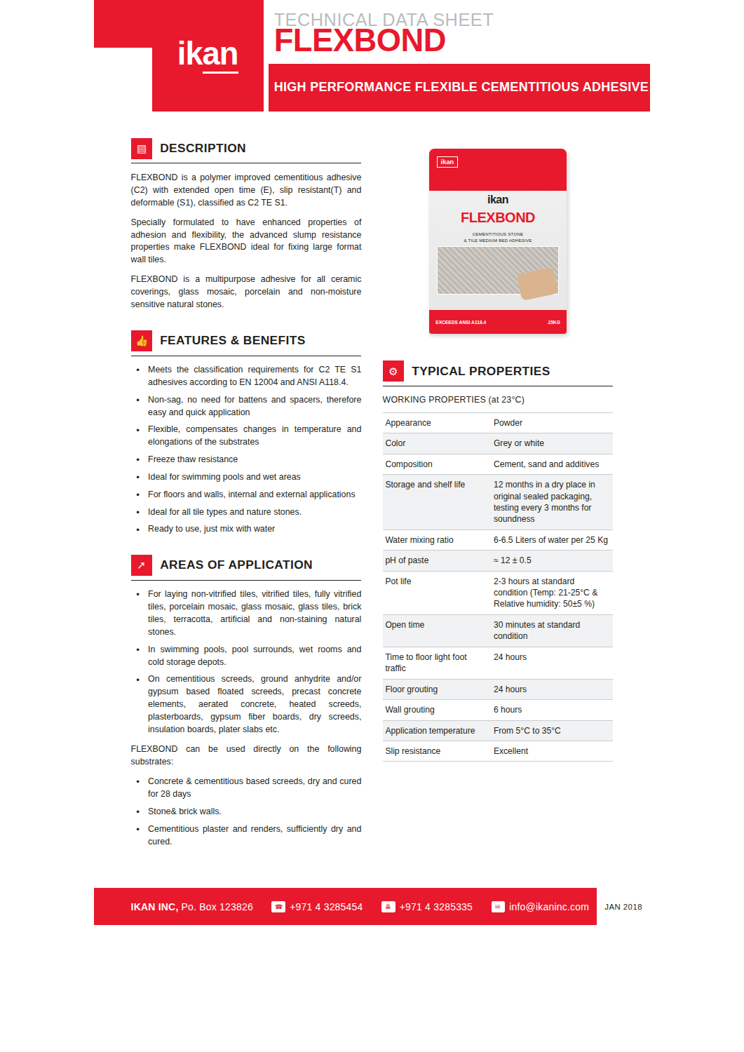ikan
TECHNICAL DATA SHEET
FLEXBOND
HIGH PERFORMANCE FLEXIBLE CEMENTITIOUS ADHESIVE
▤
DESCRIPTION
FLEXBOND is a polymer improved cementitious adhesive (C2) with extended open time (E), slip resistant(T) and deformable (S1), classified as C2 TE S1.
Specially formulated to have enhanced properties of adhesion and flexibility, the advanced slump resistance properties make FLEXBOND ideal for fixing large format wall tiles.
FLEXBOND is a multipurpose adhesive for all ceramic coverings, glass mosaic, porcelain and non-moisture sensitive natural stones.
👍
FEATURES & BENEFITS
Meets the classification requirements for C2 TE S1 adhesives according to EN 12004 and ANSI A118.4.
Non-sag, no need for battens and spacers, therefore easy and quick application
Flexible, compensates changes in temperature and elongations of the substrates
Freeze thaw resistance
Ideal for swimming pools and wet areas
For floors and walls, internal and external applications
Ideal for all tile types and nature stones.
Ready to use, just mix with water
↗
AREAS OF APPLICATION
For laying non-vitrified tiles, vitrified tiles, fully vitrified tiles, porcelain mosaic, glass mosaic, glass tiles, brick tiles, terracotta, artificial and non-staining natural stones.
In swimming pools, pool surrounds, wet rooms and cold storage depots.
On cementitious screeds, ground anhydrite and/or gypsum based floated screeds, precast concrete elements, aerated concrete, heated screeds, plasterboards, gypsum fiber boards, dry screeds, insulation boards, plater slabs etc.
FLEXBOND can be used directly on the following substrates:
Concrete & cementitious based screeds, dry and cured for 28 days
Stone& brick walls.
Cementitious plaster and renders, sufficiently dry and cured.
ikan
ikan
FLEXBOND
CEMENTITIOUS STONE
& TILE MEDIUM BED ADHESIVE
EXCEEDS ANSI A118.4 25KG
⚙
TYPICAL PROPERTIES
WORKING PROPERTIES (at 23°C)
| Appearance | Powder |
| Color | Grey or white |
| Composition | Cement, sand and additives |
| Storage and shelf life | 12 months in a dry place in original sealed packaging, testing every 3 months for soundness |
| Water mixing ratio | 6-6.5 Liters of water per 25 Kg |
| pH of paste | ≈ 12 ± 0.5 |
| Pot life | 2-3 hours at standard condition (Temp: 21-25°C & Relative humidity: 50±5 %) |
| Open time | 30 minutes at standard condition |
| Time to floor light foot traffic | 24 hours |
| Floor grouting | 24 hours |
| Wall grouting | 6 hours |
| Application temperature | From 5°C to 35°C |
| Slip resistance | Excellent |
IKAN INC, Po. Box 123826
☎+971 4 3285454
🖶+971 4 3285335
✉info@ikaninc.com
JAN 2018